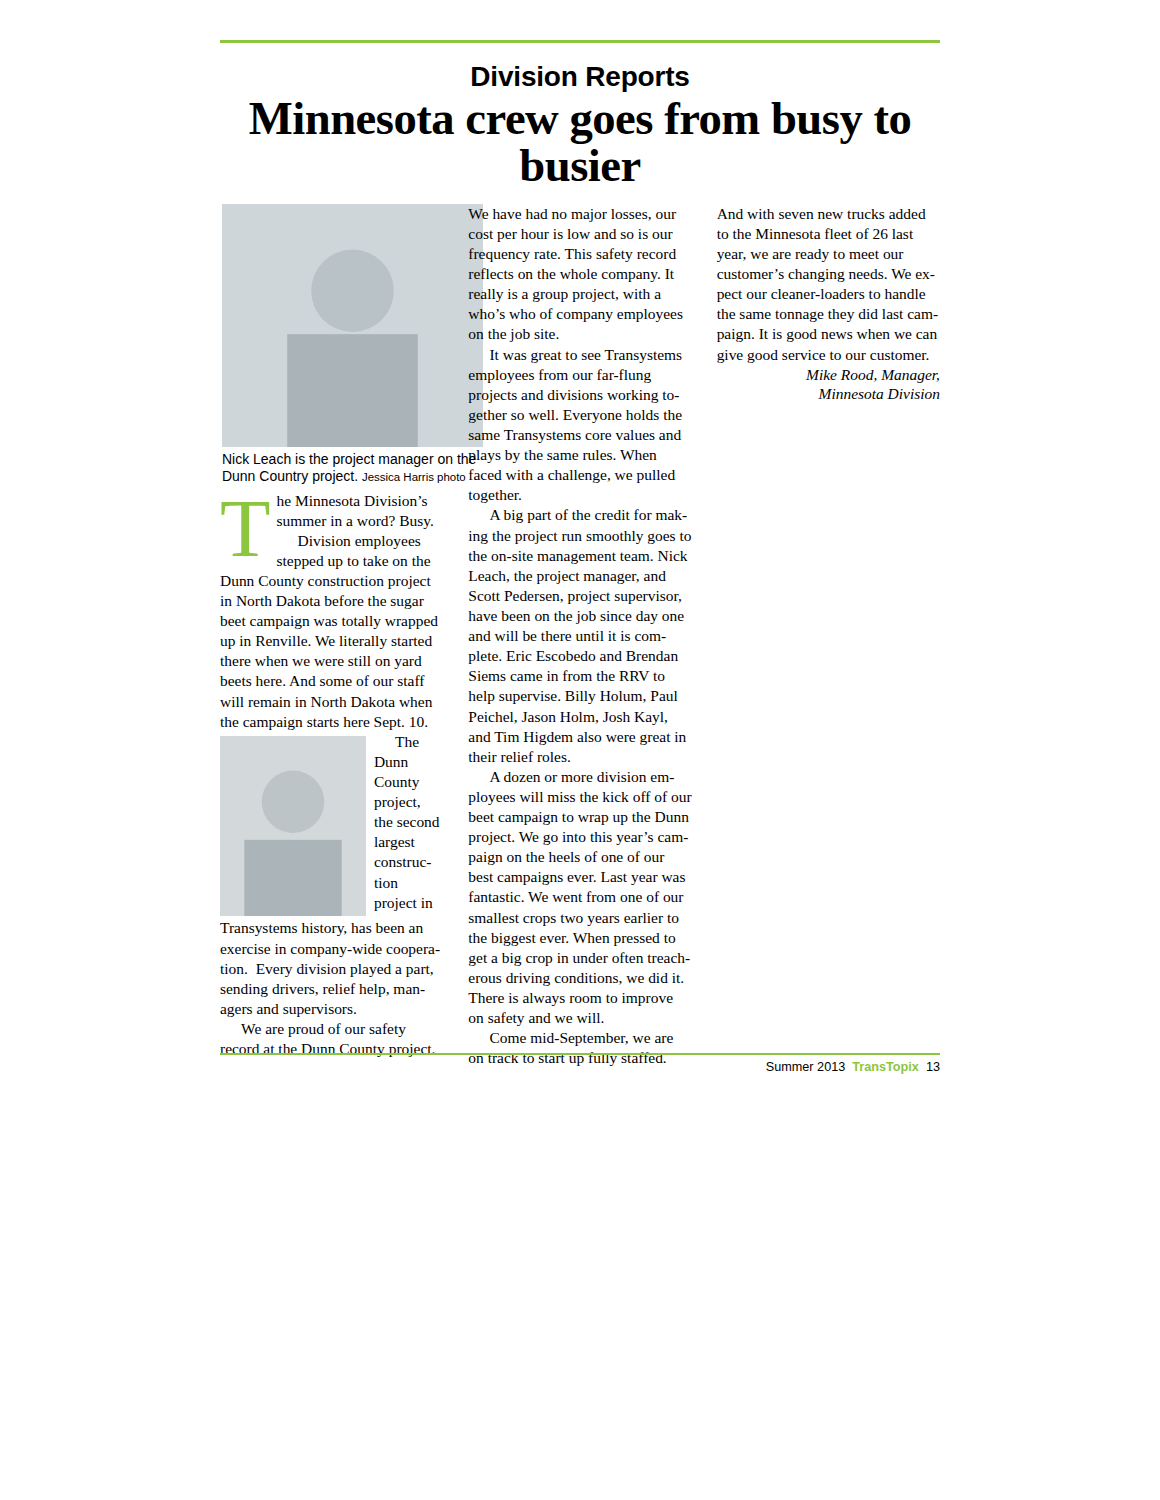Division Reports
Minnesota crew goes from busy to busier
Nick Leach is the project manager on the Dunn Country project. Jessica Harris photo
The Minnesota Division’s summer in a word? Busy.
Division employees stepped up to take on the Dunn County construction project in North Dakota before the sugar beet campaign was totally wrapped up in Renville. We literally started there when we were still on yard beets here. And some of our staff will remain in North Dakota when the campaign starts here Sept. 10.
The Dunn County project, the second largest construction project in Transystems history, has been an exercise in company-wide cooperation. Every division played a part, sending drivers, relief help, managers and supervisors.
We are proud of our safety record at the Dunn County project. We have had no major losses, our cost per hour is low and so is our frequency rate. This safety record reflects on the whole company. It really is a group project, with a who’s who of company employees on the job site.
It was great to see Transystems employees from our far-flung projects and divisions working together so well. Everyone holds the same Transystems core values and plays by the same rules. When faced with a challenge, we pulled together.
A big part of the credit for making the project run smoothly goes to the on-site management team. Nick Leach, the project manager, and Scott Pedersen, project supervisor, have been on the job since day one and will be there until it is complete. Eric Escobedo and Brendan Siems came in from the RRV to help supervise. Billy Holum, Paul Peichel, Jason Holm, Josh Kayl, and Tim Higdem also were great in their relief roles.
A dozen or more division employees will miss the kick off of our beet campaign to wrap up the Dunn project. We go into this year’s campaign on the heels of one of our best campaigns ever. Last year was fantastic. We went from one of our smallest crops two years earlier to the biggest ever. When pressed to get a big crop in under often treacherous driving conditions, we did it. There is always room to improve on safety and we will.
Come mid-September, we are on track to start up fully staffed. And with seven new trucks added to the Minnesota fleet of 26 last year, we are ready to meet our customer’s changing needs. We expect our cleaner-loaders to handle the same tonnage they did last campaign. It is good news when we can give good service to our customer.
Mike Rood, Manager,
Minnesota Division
Summer 2013 TransTopix 13